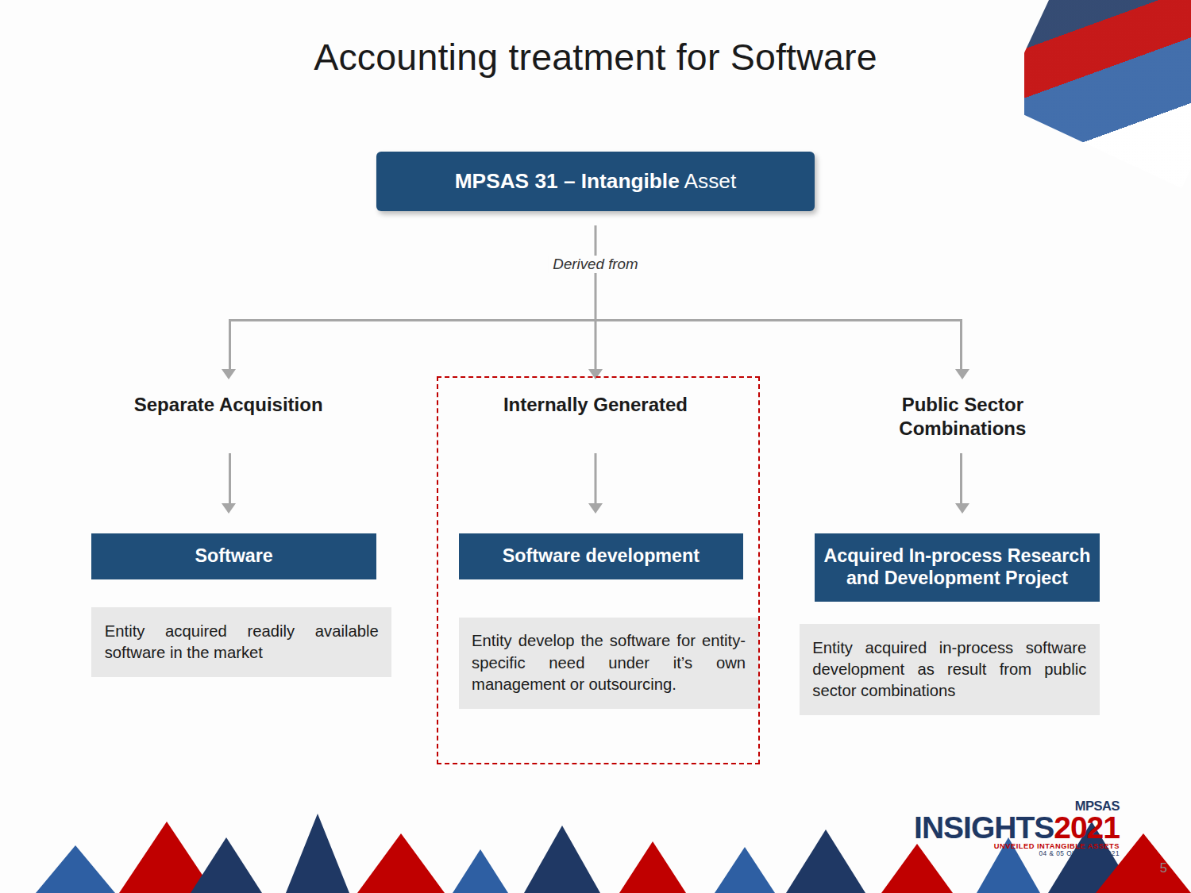Accounting treatment for Software
MPSAS 31 – Intangible Asset
Derived from
Separate Acquisition
Internally Generated
Public Sector
Combinations
Software
Software development
Acquired In-process Research and Development Project
Entity acquired readily available software in the market
Entity develop the software for entity-specific need under it’s own management or outsourcing.
Entity acquired in-process software development as result from public sector combinations
MPSAS
INSIGHTS2021
UNVEILED INTANGIBLE ASSETS
04 & 05 OKTOBER 2021
5